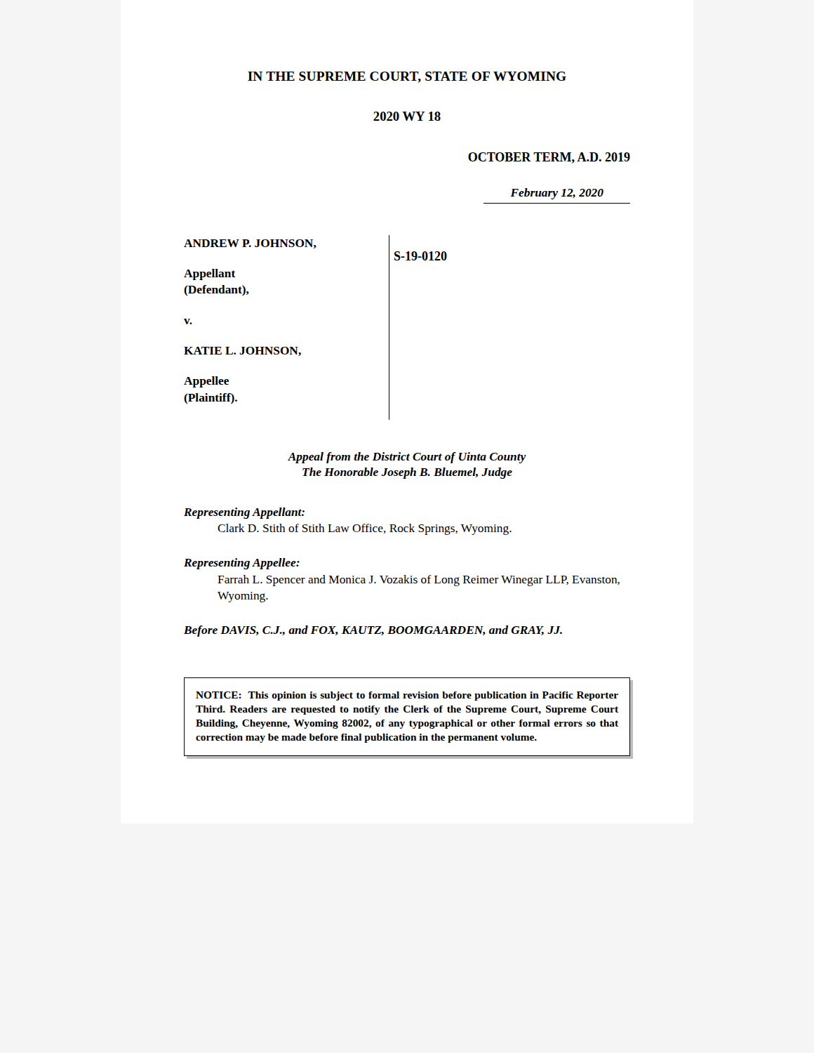IN THE SUPREME COURT, STATE OF WYOMING
2020 WY 18
OCTOBER TERM, A.D. 2019
February 12, 2020
| ANDREW P. JOHNSON, Appellant (Defendant), v. KATIE L. JOHNSON, Appellee (Plaintiff). | | S-19-0120 |
Appeal from the District Court of Uinta County
The Honorable Joseph B. Bluemel, Judge
Representing Appellant:
Clark D. Stith of Stith Law Office, Rock Springs, Wyoming.
Representing Appellee:
Farrah L. Spencer and Monica J. Vozakis of Long Reimer Winegar LLP, Evanston, Wyoming.
Before DAVIS, C.J., and FOX, KAUTZ, BOOMGAARDEN, and GRAY, JJ.
NOTICE: This opinion is subject to formal revision before publication in Pacific Reporter Third. Readers are requested to notify the Clerk of the Supreme Court, Supreme Court Building, Cheyenne, Wyoming 82002, of any typographical or other formal errors so that correction may be made before final publication in the permanent volume.